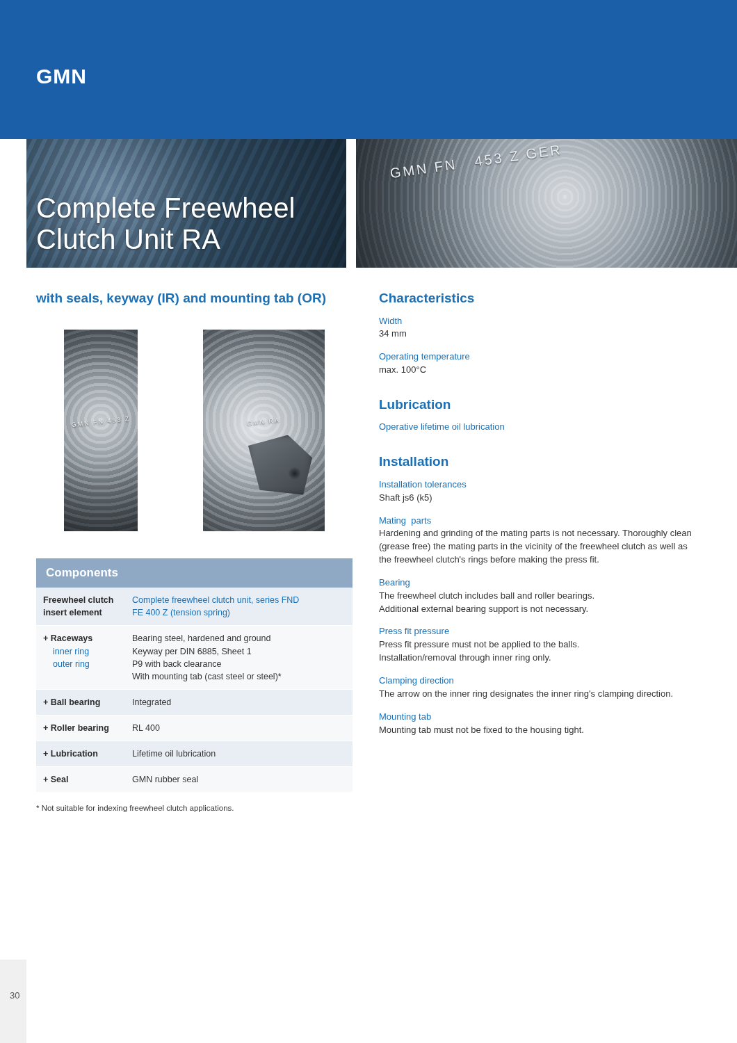GMN
GMN FN 453 Z GER
Complete Freewheel
Clutch Unit RA
with seals, keyway (IR) and mounting tab (OR)
GMN FN 453 Z
GMN RA
Components
| Freewheel clutch insert element | Complete freewheel clutch unit, series FND FE 400 Z (tension spring) |
| + Raceways inner ring outer ring | Bearing steel, hardened and ground Keyway per DIN 6885, Sheet 1 P9 with back clearance With mounting tab (cast steel or steel)* |
| + Ball bearing | Integrated |
| + Roller bearing | RL 400 |
| + Lubrication | Lifetime oil lubrication |
| + Seal | GMN rubber seal |
* Not suitable for indexing freewheel clutch applications.
Characteristics
Width 34 mm
Operating temperature max. 100°C
Lubrication
Operative lifetime oil lubrication
Installation
Installation tolerances Shaft js6 (k5)
Mating parts
Hardening and grinding of the mating parts is not necessary. Thoroughly clean (grease free) the mating parts in the vicinity of the freewheel clutch as well as the freewheel clutch's rings before making the press fit.
Bearing
The freewheel clutch includes ball and roller bearings.
Additional external bearing support is not necessary.
Press fit pressure
Press fit pressure must not be applied to the balls.
Installation/removal through inner ring only.
Clamping direction
The arrow on the inner ring designates the inner ring's clamping direction.
Mounting tab
Mounting tab must not be fixed to the housing tight.
30